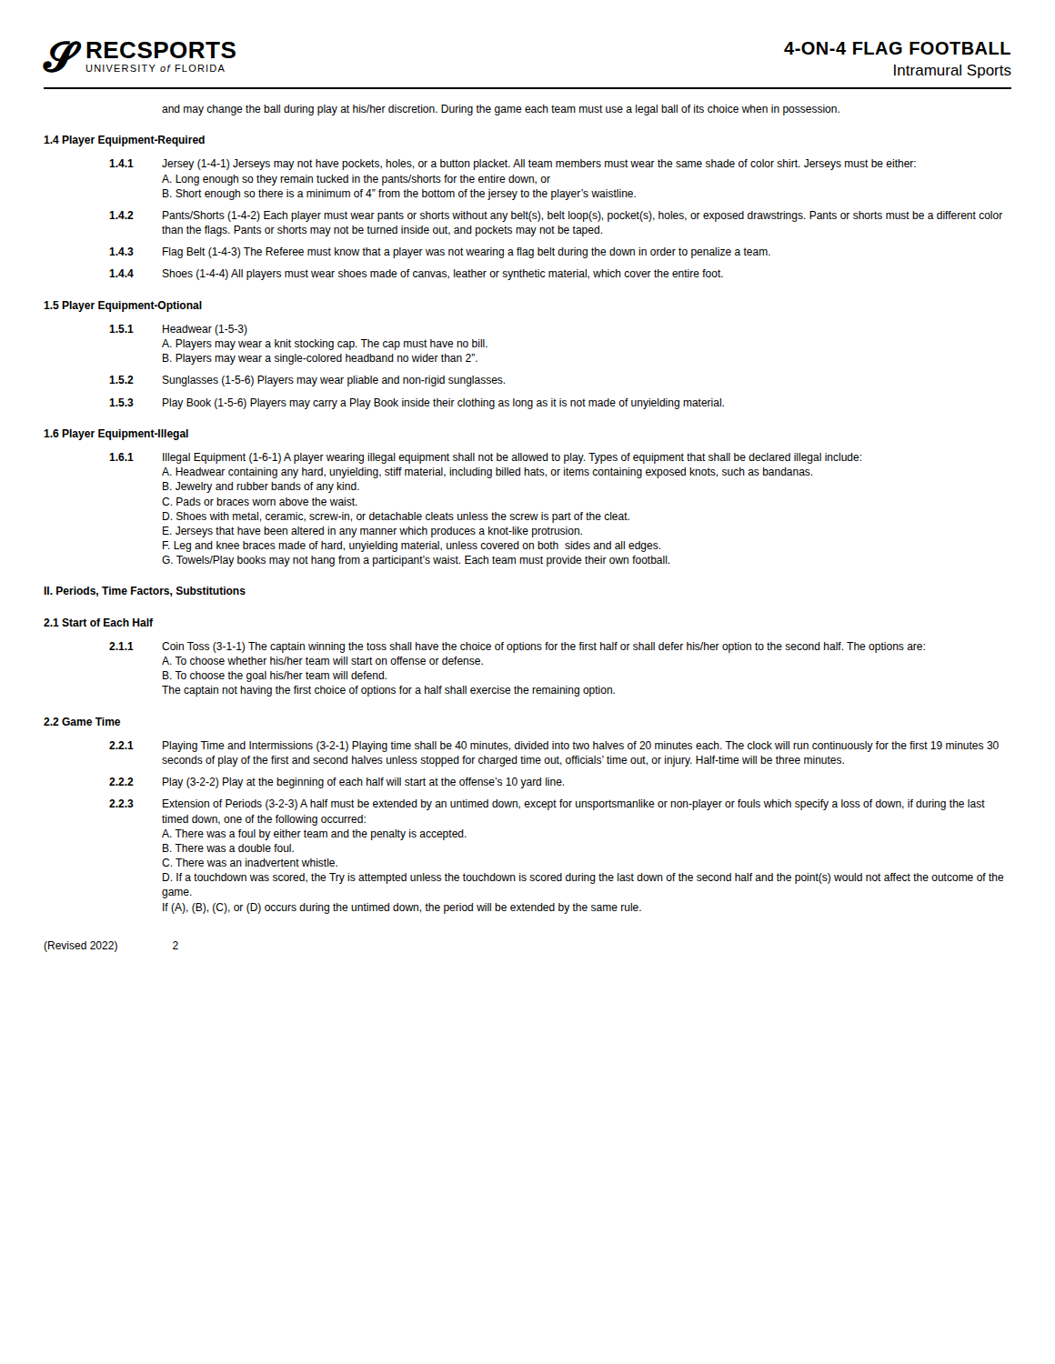𝓢
RECSPORTS
UNIVERSITY of FLORIDA
4-ON-4 FLAG FOOTBALL
Intramural Sports
and may change the ball during play at his/her discretion. During the game each team must use a legal ball of its choice when in possession.
1.4 Player Equipment-Required
1.4.1
Jersey (1-4-1) Jerseys may not have pockets, holes, or a button placket. All team members must wear the same shade of color shirt. Jerseys must be either:
A. Long enough so they remain tucked in the pants/shorts for the entire down, or
B. Short enough so there is a minimum of 4” from the bottom of the jersey to the player’s waistline.
1.4.2
Pants/Shorts (1-4-2) Each player must wear pants or shorts without any belt(s), belt loop(s), pocket(s), holes, or exposed drawstrings. Pants or shorts must be a different color than the flags. Pants or shorts may not be turned inside out, and pockets may not be taped.
1.4.3
Flag Belt (1-4-3) The Referee must know that a player was not wearing a flag belt during the down in order to penalize a team.
1.4.4
Shoes (1-4-4) All players must wear shoes made of canvas, leather or synthetic material, which cover the entire foot.
1.5 Player Equipment-Optional
1.5.1
Headwear (1-5-3)
A. Players may wear a knit stocking cap. The cap must have no bill.
B. Players may wear a single-colored headband no wider than 2”.
1.5.2
Sunglasses (1-5-6) Players may wear pliable and non-rigid sunglasses.
1.5.3
Play Book (1-5-6) Players may carry a Play Book inside their clothing as long as it is not made of unyielding material.
1.6 Player Equipment-Illegal
1.6.1
Illegal Equipment (1-6-1) A player wearing illegal equipment shall not be allowed to play. Types of equipment that shall be declared illegal include:
A. Headwear containing any hard, unyielding, stiff material, including billed hats, or items containing exposed knots, such as bandanas.
B. Jewelry and rubber bands of any kind.
C. Pads or braces worn above the waist.
D. Shoes with metal, ceramic, screw-in, or detachable cleats unless the screw is part of the cleat.
E. Jerseys that have been altered in any manner which produces a knot-like protrusion.
F. Leg and knee braces made of hard, unyielding material, unless covered on both sides and all edges.
G. Towels/Play books may not hang from a participant’s waist. Each team must provide their own football.
II. Periods, Time Factors, Substitutions
2.1 Start of Each Half
2.1.1
Coin Toss (3-1-1) The captain winning the toss shall have the choice of options for the first half or shall defer his/her option to the second half. The options are:
A. To choose whether his/her team will start on offense or defense.
B. To choose the goal his/her team will defend.
The captain not having the first choice of options for a half shall exercise the remaining option.
2.2 Game Time
2.2.1
Playing Time and Intermissions (3-2-1) Playing time shall be 40 minutes, divided into two halves of 20 minutes each. The clock will run continuously for the first 19 minutes 30 seconds of play of the first and second halves unless stopped for charged time out, officials’ time out, or injury. Half-time will be three minutes.
2.2.2
Play (3-2-2) Play at the beginning of each half will start at the offense’s 10 yard line.
2.2.3
Extension of Periods (3-2-3) A half must be extended by an untimed down, except for unsportsmanlike or non-player or fouls which specify a loss of down, if during the last timed down, one of the following occurred:
A. There was a foul by either team and the penalty is accepted.
B. There was a double foul.
C. There was an inadvertent whistle.
D. If a touchdown was scored, the Try is attempted unless the touchdown is scored during the last down of the second half and the point(s) would not affect the outcome of the game.
If (A), (B), (C), or (D) occurs during the untimed down, the period will be extended by the same rule.
(Revised 2022) 2